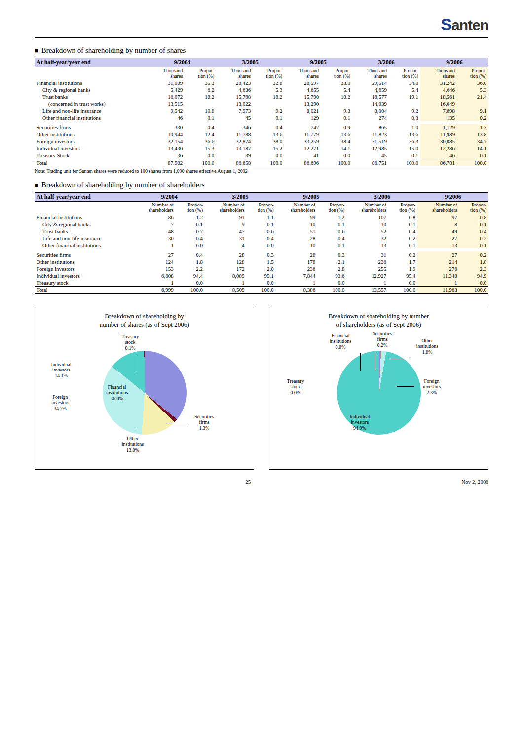Santen
Breakdown of shareholding by number of shares
| At half-year/year end | 9/2004 | 3/2005 | 9/2005 | 3/2006 | 9/2006 |
| --- | --- | --- | --- | --- | --- |
| | Thousand shares | Propor- tion (%) | Thousand shares | Propor- tion (%) | Thousand shares | Propor- tion (%) | Thousand shares | Propor- tion (%) | Thousand shares | Propor- tion (%) |
| Financial institutions | 31,089 | 35.3 | 28,423 | 32.8 | 28,597 | 33.0 | 29,514 | 34.0 | 31,242 | 36.0 |
| City & regional banks | 5,429 | 6.2 | 4,636 | 5.3 | 4,655 | 5.4 | 4,659 | 5.4 | 4,646 | 5.3 |
| Trust banks | 16,072 | 18.2 | 15,768 | 18.2 | 15,790 | 18.2 | 16,577 | 19.1 | 18,561 | 21.4 |
| (concerned in trust works) | 13,515 | | 13,022 | | 13,290 | | 14,039 | | 16,049 | |
| Life and non-life insurance | 9,542 | 10.8 | 7,973 | 9.2 | 8,021 | 9.3 | 8,004 | 9.2 | 7,898 | 9.1 |
| Other financial institutions | 46 | 0.1 | 45 | 0.1 | 129 | 0.1 | 274 | 0.3 | 135 | 0.2 |
| Securities firms | 330 | 0.4 | 346 | 0.4 | 747 | 0.9 | 865 | 1.0 | 1,129 | 1.3 |
| Other institutions | 10,944 | 12.4 | 11,788 | 13.6 | 11,779 | 13.6 | 11,823 | 13.6 | 11,989 | 13.8 |
| Foreign investors | 32,154 | 36.6 | 32,874 | 38.0 | 33,259 | 38.4 | 31,519 | 36.3 | 30,085 | 34.7 |
| Individual investors | 13,430 | 15.3 | 13,187 | 15.2 | 12,271 | 14.1 | 12,985 | 15.0 | 12,286 | 14.1 |
| Treasury Stock | 36 | 0.0 | 39 | 0.0 | 41 | 0.0 | 45 | 0.1 | 46 | 0.1 |
| Total | 87,982 | 100.0 | 86,658 | 100.0 | 86,696 | 100.0 | 86,751 | 100.0 | 86,781 | 100.0 |
Note: Trading unit for Santen shares were reduced to 100 shares from 1,000 shares effective August 1, 2002
Breakdown of shareholding by number of shareholders
| At half-year/year end | 9/2004 | 3/2005 | 9/2005 | 3/2006 | 9/2006 |
| --- | --- | --- | --- | --- | --- |
| | Number of shareholders | Propor- tion (%) | Number of shareholders | Propor- tion (%) | Number of shareholders | Propor- tion (%) | Number of shareholders | Propor- tion (%) | Number of shareholders | Propor- tion (%) |
| Financial institutions | 86 | 1.2 | 91 | 1.1 | 99 | 1.2 | 107 | 0.8 | 97 | 0.8 |
| City & regional banks | 7 | 0.1 | 9 | 0.1 | 10 | 0.1 | 10 | 0.1 | 8 | 0.1 |
| Trust banks | 48 | 0.7 | 47 | 0.6 | 51 | 0.6 | 52 | 0.4 | 49 | 0.4 |
| Life and non-life insurance | 30 | 0.4 | 31 | 0.4 | 28 | 0.4 | 32 | 0.2 | 27 | 0.2 |
| Other financial institutions | 1 | 0.0 | 4 | 0.0 | 10 | 0.1 | 13 | 0.1 | 13 | 0.1 |
| Securities firms | 27 | 0.4 | 28 | 0.3 | 28 | 0.3 | 31 | 0.2 | 27 | 0.2 |
| Other institutions | 124 | 1.8 | 128 | 1.5 | 178 | 2.1 | 236 | 1.7 | 214 | 1.8 |
| Foreign investors | 153 | 2.2 | 172 | 2.0 | 236 | 2.8 | 255 | 1.9 | 276 | 2.3 |
| Individual investors | 6,608 | 94.4 | 8,089 | 95.1 | 7,844 | 93.6 | 12,927 | 95.4 | 11,348 | 94.9 |
| Treasury stock | 1 | 0.0 | 1 | 0.0 | 1 | 0.0 | 1 | 0.0 | 1 | 0.0 |
| Total | 6,999 | 100.0 | 8,509 | 100.0 | 8,386 | 100.0 | 13,557 | 100.0 | 11,963 | 100.0 |
Breakdown of shareholding by
number of shares (as of Sept 2006)
Treasury
stock0.1%
Individual
investors14.1%
Foreign
investors34.7%
Financial
institutions36.0%
Securities
firms1.3%
Other
institutions13.8%
Breakdown of shareholding by number
of shareholders (as of Sept 2006)
Financial
institutions0.8%
Securities
firms0.2%
Other
institutions1.8%
Treasury
stock0.0%
Foreign
investors2.3%
Individual
investors94.9%
25
Nov 2, 2006